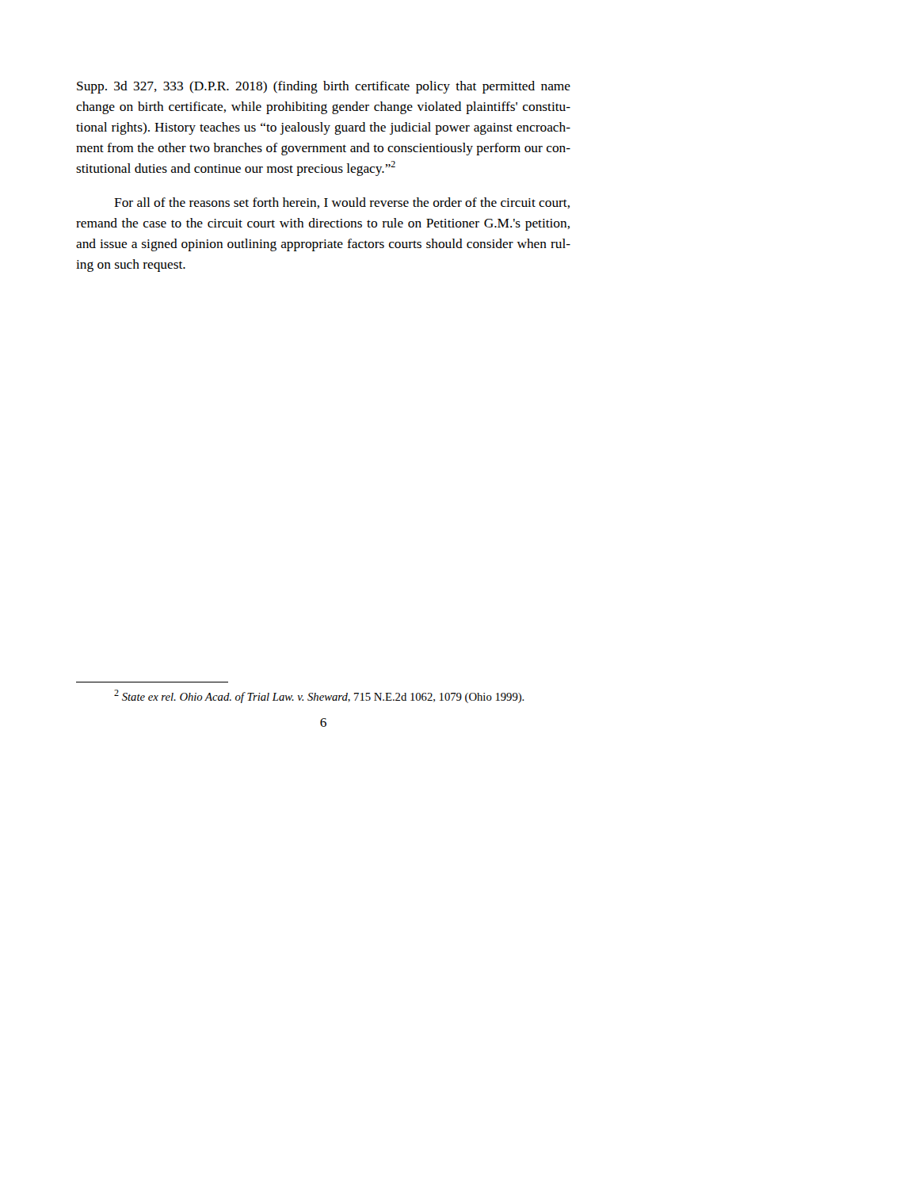Supp. 3d 327, 333 (D.P.R. 2018) (finding birth certificate policy that permitted name change on birth certificate, while prohibiting gender change violated plaintiffs' constitutional rights). History teaches us “to jealously guard the judicial power against encroachment from the other two branches of government and to conscientiously perform our constitutional duties and continue our most precious legacy.”2
For all of the reasons set forth herein, I would reverse the order of the circuit court, remand the case to the circuit court with directions to rule on Petitioner G.M.'s petition, and issue a signed opinion outlining appropriate factors courts should consider when ruling on such request.
2 State ex rel. Ohio Acad. of Trial Law. v. Sheward, 715 N.E.2d 1062, 1079 (Ohio 1999).
6